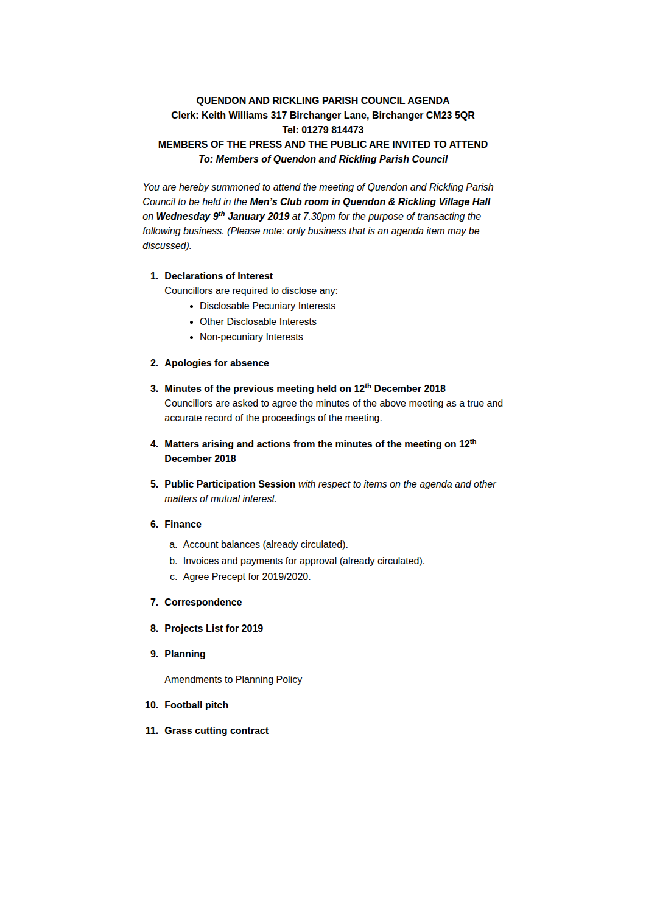QUENDON AND RICKLING PARISH COUNCIL AGENDA Clerk: Keith Williams 317 Birchanger Lane, Birchanger CM23 5QR Tel: 01279 814473 MEMBERS OF THE PRESS AND THE PUBLIC ARE INVITED TO ATTEND To: Members of Quendon and Rickling Parish Council
You are hereby summoned to attend the meeting of Quendon and Rickling Parish Council to be held in the Men’s Club room in Quendon & Rickling Village Hall on Wednesday 9th January 2019 at 7.30pm for the purpose of transacting the following business. (Please note: only business that is an agenda item may be discussed).
Declarations of Interest Councillors are required to disclose any:
Disclosable Pecuniary Interests
Other Disclosable Interests
Non-pecuniary Interests
Apologies for absence
Minutes of the previous meeting held on 12th December 2018 Councillors are asked to agree the minutes of the above meeting as a true and accurate record of the proceedings of the meeting.
Matters arising and actions from the minutes of the meeting on 12th December 2018
Public Participation Session with respect to items on the agenda and other matters of mutual interest.
Finance
Account balances (already circulated).
Invoices and payments for approval (already circulated).
Agree Precept for 2019/2020.
Correspondence
Projects List for 2019
Planning Amendments to Planning Policy
Football pitch
Grass cutting contract